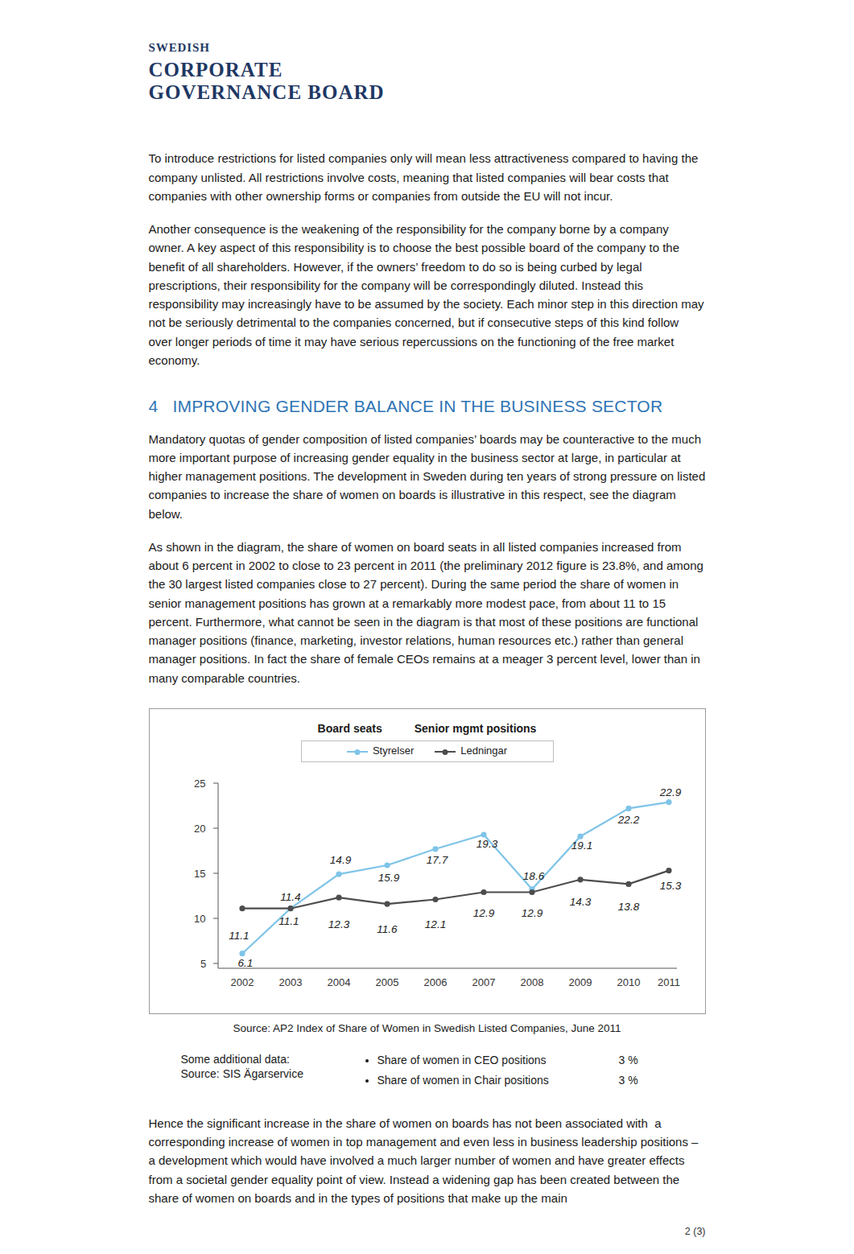SWEDISH
CORPORATE
GOVERNANCE BOARD
To introduce restrictions for listed companies only will mean less attractiveness compared to having the company unlisted. All restrictions involve costs, meaning that listed companies will bear costs that companies with other ownership forms or companies from outside the EU will not incur.
Another consequence is the weakening of the responsibility for the company borne by a company owner. A key aspect of this responsibility is to choose the best possible board of the company to the benefit of all shareholders. However, if the owners’ freedom to do so is being curbed by legal prescriptions, their responsibility for the company will be correspondingly diluted. Instead this responsibility may increasingly have to be assumed by the society. Each minor step in this direction may not be seriously detrimental to the companies concerned, but if consecutive steps of this kind follow over longer periods of time it may have serious repercussions on the functioning of the free market economy.
4 IMPROVING GENDER BALANCE IN THE BUSINESS SECTOR
Mandatory quotas of gender composition of listed companies’ boards may be counteractive to the much more important purpose of increasing gender equality in the business sector at large, in particular at higher management positions. The development in Sweden during ten years of strong pressure on listed companies to increase the share of women on boards is illustrative in this respect, see the diagram below.
As shown in the diagram, the share of women on board seats in all listed companies increased from about 6 percent in 2002 to close to 23 percent in 2011 (the preliminary 2012 figure is 23.8%, and among the 30 largest listed companies close to 27 percent). During the same period the share of women in senior management positions has grown at a remarkably more modest pace, from about 11 to 15 percent. Furthermore, what cannot be seen in the diagram is that most of these positions are functional manager positions (finance, marketing, investor relations, human resources etc.) rather than general manager positions. In fact the share of female CEOs remains at a meager 3 percent level, lower than in many comparable countries.
Board seats Senior mgmt positions
Styrelser Ledningar
25 20 15 10 5 2002 2003 2004 2005 2006 2007 2008 2009 2010 2011 6.1 14.9 15.9 17.7 19.3 18.6 19.1 22.2 22.9 11.1 11.1 11.4 12.3 11.6 12.1 12.9 12.9 14.3 13.8 15.3
Source: AP2 Index of Share of Women in Swedish Listed Companies, June 2011
Some additional data:
Source: SIS Ägarservice
Share of women in CEO positions 3 %
Share of women in Chair positions 3 %
Hence the significant increase in the share of women on boards has not been associated with a corresponding increase of women in top management and even less in business leadership positions – a development which would have involved a much larger number of women and have greater effects from a societal gender equality point of view. Instead a widening gap has been created between the share of women on boards and in the types of positions that make up the main
2 (3)